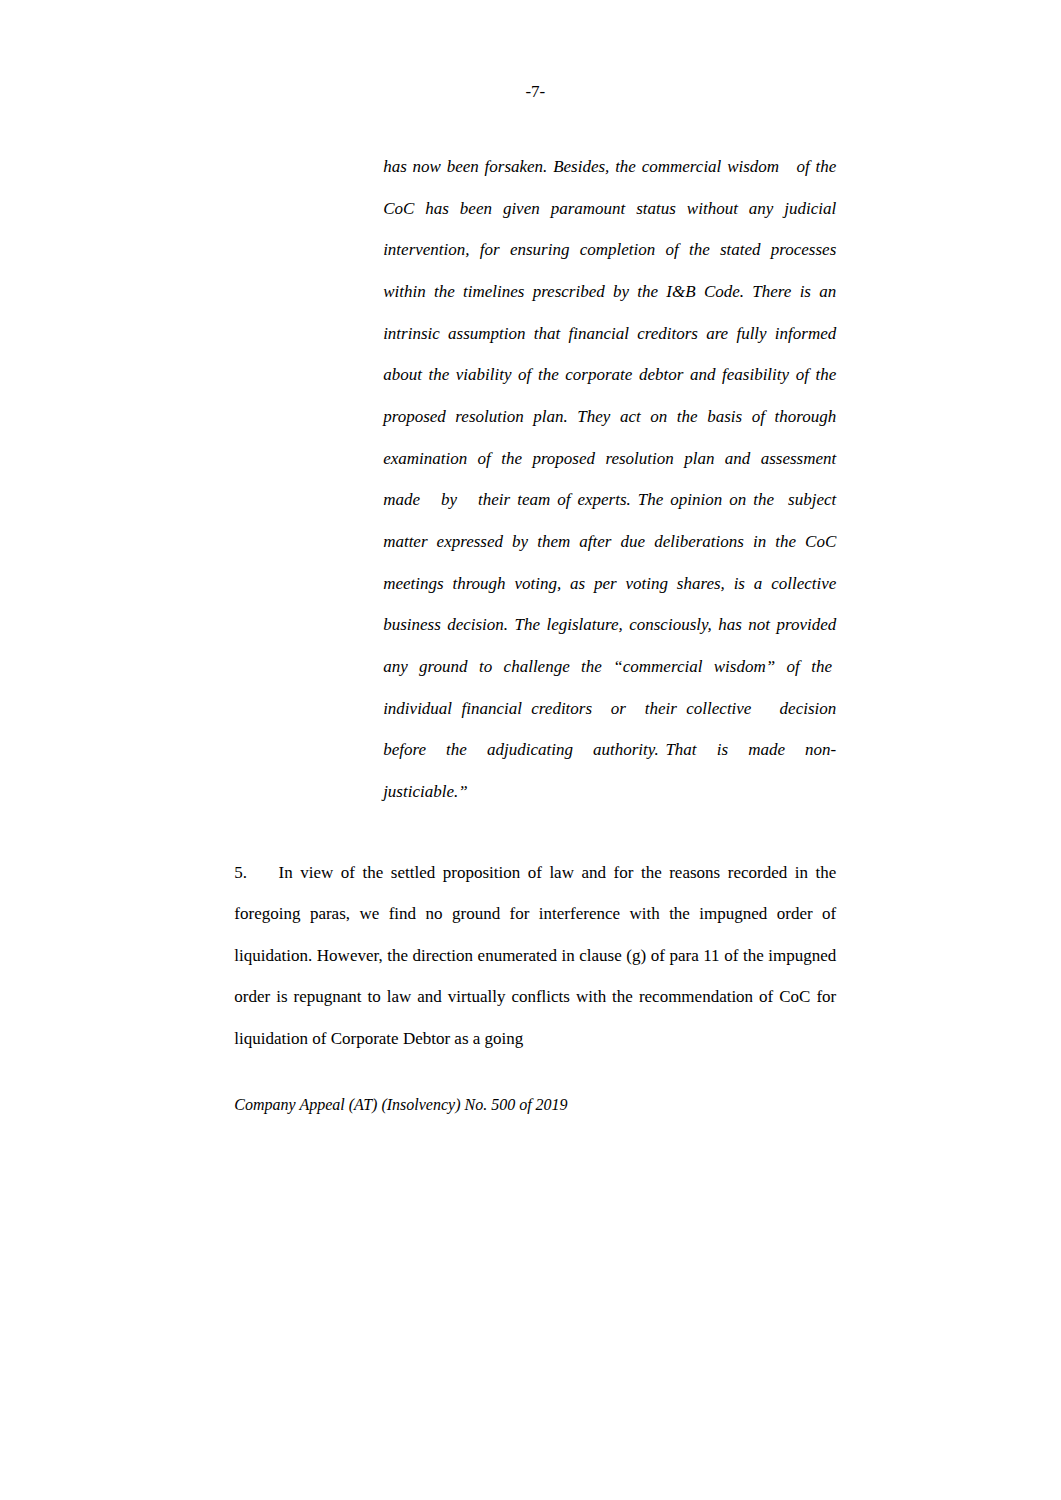-7-
has now been forsaken. Besides, the commercial wisdom of the CoC has been given paramount status without any judicial intervention, for ensuring completion of the stated processes within the timelines prescribed by the I&B Code. There is an intrinsic assumption that financial creditors are fully informed about the viability of the corporate debtor and feasibility of the proposed resolution plan. They act on the basis of thorough examination of the proposed resolution plan and assessment made by their team of experts. The opinion on the subject matter expressed by them after due deliberations in the CoC meetings through voting, as per voting shares, is a collective business decision. The legislature, consciously, has not provided any ground to challenge the “commercial wisdom” of the individual financial creditors or their collective decision before the adjudicating authority. That is made non-justiciable.”
5. In view of the settled proposition of law and for the reasons recorded in the foregoing paras, we find no ground for interference with the impugned order of liquidation. However, the direction enumerated in clause (g) of para 11 of the impugned order is repugnant to law and virtually conflicts with the recommendation of CoC for liquidation of Corporate Debtor as a going
Company Appeal (AT) (Insolvency) No. 500 of 2019